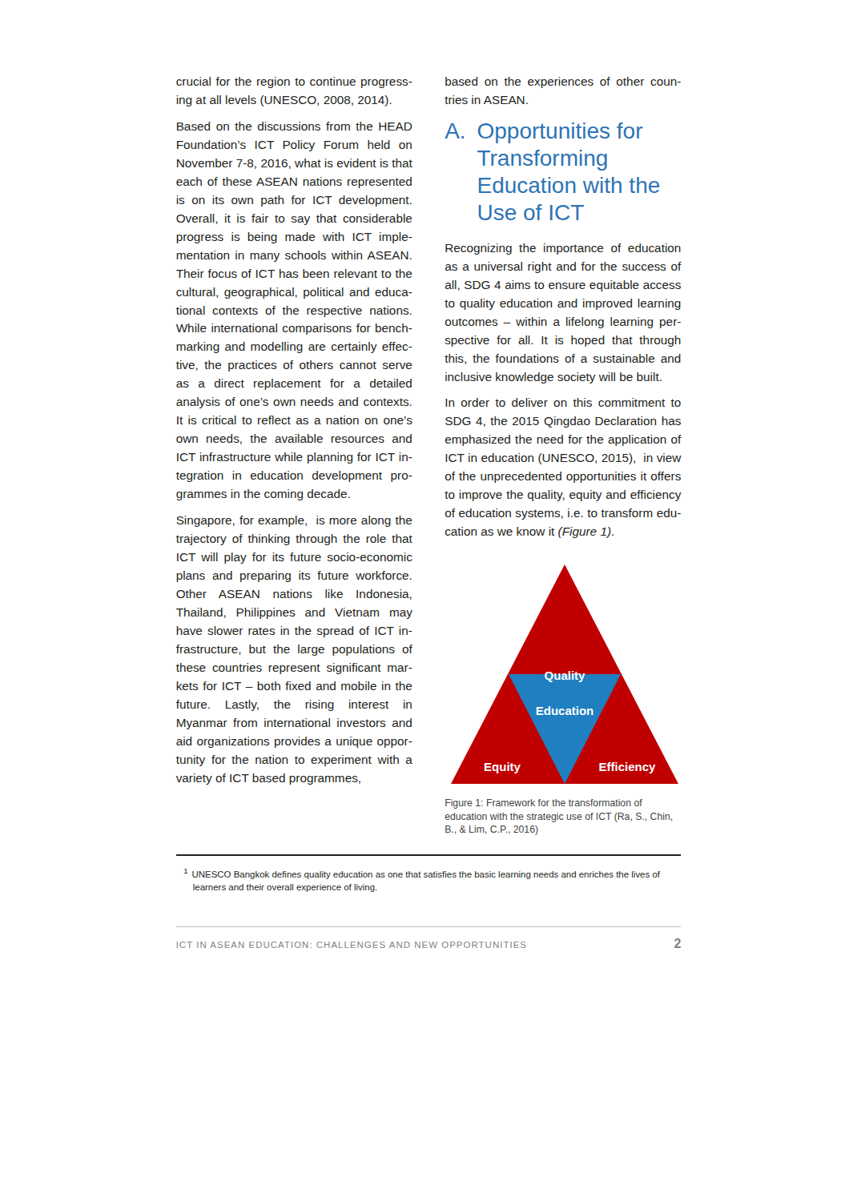crucial for the region to continue progressing at all levels (UNESCO, 2008, 2014).
Based on the discussions from the HEAD Foundation’s ICT Policy Forum held on November 7-8, 2016, what is evident is that each of these ASEAN nations represented is on its own path for ICT development. Overall, it is fair to say that considerable progress is being made with ICT implementation in many schools within ASEAN. Their focus of ICT has been relevant to the cultural, geographical, political and educational contexts of the respective nations. While international comparisons for benchmarking and modelling are certainly effective, the practices of others cannot serve as a direct replacement for a detailed analysis of one’s own needs and contexts. It is critical to reflect as a nation on one’s own needs, the available resources and ICT infrastructure while planning for ICT integration in education development programmes in the coming decade.
Singapore, for example, is more along the trajectory of thinking through the role that ICT will play for its future socio-economic plans and preparing its future workforce. Other ASEAN nations like Indonesia, Thailand, Philippines and Vietnam may have slower rates in the spread of ICT infrastructure, but the large populations of these countries represent significant markets for ICT – both fixed and mobile in the future. Lastly, the rising interest in Myanmar from international investors and aid organizations provides a unique opportunity for the nation to experiment with a variety of ICT based programmes,
based on the experiences of other countries in ASEAN.
A. Opportunities for Transforming Education with the Use of ICT
Recognizing the importance of education as a universal right and for the success of all, SDG 4 aims to ensure equitable access to quality education and improved learning outcomes – within a lifelong learning perspective for all. It is hoped that through this, the foundations of a sustainable and inclusive knowledge society will be built.
In order to deliver on this commitment to SDG 4, the 2015 Qingdao Declaration has emphasized the need for the application of ICT in education (UNESCO, 2015), in view of the unprecedented opportunities it offers to improve the quality, equity and efficiency of education systems, i.e. to transform education as we know it (Figure 1).
Quality Education Equity Efficiency
Figure 1: Framework for the transformation of education with the strategic use of ICT (Ra, S., Chin, B., & Lim, C.P., 2016)
1 UNESCO Bangkok defines quality education as one that satisfies the basic learning needs and enriches the lives of learners and their overall experience of living.
ICT in ASEAN Education: Challenges and New Opportunities
2